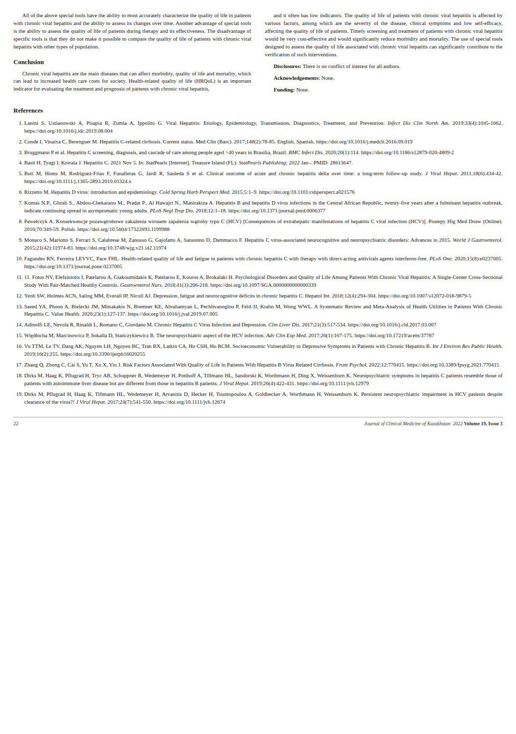All of the above special tools have the ability to most accurately characterize the quality of life in patients with chronic viral hepatitis and the ability to assess its changes over time. Another advantage of special tools is the ability to assess the quality of life of patients during therapy and its effectiveness. The disadvantage of specific tools is that they do not make it possible to compare the quality of life of patients with chronic viral hepatitis with other types of population.
Conclusion
Chronic viral hepatitis are the main diseases that can affect morbidity, quality of life and mortality, which can lead to increased health care costs for society. Health-related quality of life (HRQoL) is an important indicator for evaluating the treatment and prognosis of patients with chronic viral hepatitis,
and it often has low indicators. The quality of life of patients with chronic viral hepatitis is affected by various factors, among which are the severity of the disease, clinical symptoms and low self-efficacy, affecting the quality of life of patients. Timely screening and treatment of patients with chronic viral hepatitis would be very cost-effective and would significantly reduce morbidity and mortality. The use of special tools designed to assess the quality of life associated with chronic viral hepatitis can significantly contribute to the verification of such interventions.
Disclosures: There is no conflict of interest for all authors.
Acknowledgements: None.
Funding: None.
References
Lanini S, Ustianowski A, Pisapia R, Zumla A, Ippolito G. Viral Hepatitis: Etiology, Epidemiology, Transmission, Diagnostics, Treatment, and Prevention. Infect Dis Clin North Am. 2019;33(4):1045-1062. https://doi.org/10.1016/j.idc.2019.08.004
Conde I, Vinaixa C, Berenguer M. Hepatitis C-related cirrhosis. Current status. Med Clin (Barc). 2017;148(2):78-85. English, Spanish. https://doi.org/10.1016/j.medcli.2016.09.019
Bruggmann P et al. Hepatitis C screening, diagnosis, and cascade of care among people aged >40 years in Brasilia, Brazil. BMC Infect Dis. 2020;20(1):114. https://doi.org/10.1186/s12879-020-4809-2
Basit H, Tyagi I, Koirala J. Hepatitis C. 2021 Nov 5. In: StatPearls [Internet]. Treasure Island (FL): StatPearls Publishing; 2022 Jan–. PMID: 28613647.
Buti M, Homs M, Rodriguez-Frias F, Funalleras G, Jardí R, Sauleda S et al. Clinical outcome of acute and chronic hepatitis delta over time: a long-term follow-up study. J Viral Hepat. 2011;18(6):434-42. https://doi.org/10.1111/j.1365-2893.2010.01324.x
Rizzetto M. Hepatitis D virus: introduction and epidemiology. Cold Spring Harb Perspect Med. 2015;5:1–9. https://doi.org/10.1101/cshperspect.a021576
Komas N.P., Ghosh S., Abdou-Chekaraou M., Pradat P., Al Hawajri N., Manirakiza A. Hepatitis B and hepatitis D virus infections in the Central African Republic, twenty-five years after a fulminant hepatitis outbreak, indicate continuing spread in asymptomatic young adults. PLoS Negl Trop Dis. 2018;12:1–18. https://doi.org/10.1371/journal.pntd.0006377
Pawełczyk A. Konsekwencje pozawątrobowe zakażenia wirusem zapalenia wątroby typu C (HCV) [Consequences of extrahepatic manifestations of hepatitis C viral infection (HCV)]. Postepy Hig Med Dosw (Online). 2016;70:349-59. Polish. https://doi.org/10.5604/17322693.1199988
Monaco S, Mariotto S, Ferrari S, Calabrese M, Zanusso G, Gajofatto A, Sansonno D, Dammacco F. Hepatitis C virus-associated neurocognitive and neuropsychiatric disorders: Advances in 2015. World J Gastroenterol. 2015;21(42):11974-83. https://doi.org/10.3748/wjg.v21.i42.11974
Fagundes RN, Ferreira LEVVC, Pace FHL. Health-related quality of life and fatigue in patients with chronic hepatitis C with therapy with direct-acting antivirals agents interferon-free. PLoS One. 2020;15(8):e0237005. https://doi.org/10.1371/journal.pone.0237005
11. Fotos NV, Elefsiniotis I, Patelarou A, Giakoumidakis K, Patelarou E, Kouros A, Brokalaki H. Psychological Disorders and Quality of Life Among Patients With Chronic Viral Hepatitis: A Single-Center Cross-Sectional Study With Pair-Matched Healthy Controls. Gastroenterol Nurs. 2018;41(3):206-218. https://doi.org/10.1097/SGA.0000000000000339
Yeoh SW, Holmes ACN, Saling MM, Everall IP, Nicoll AJ. Depression, fatigue and neurocognitive deficits in chronic hepatitis C. Hepatol Int. 2018;12(4):294-304. https://doi.org/10.1007/s12072-018-9879-5
Saeed YA, Phoon A, Bielecki JM, Mitsakakis N, Bremner KE, Abrahamyan L, Pechlivanoglou P, Feld JJ, Krahn M, Wong WWL. A Systematic Review and Meta-Analysis of Health Utilities in Patients With Chronic Hepatitis C. Value Health. 2020;23(1):127-137. https://doi.org/10.1016/j.jval.2019.07.005
Adinolfi LE, Nevola R, Rinaldi L, Romano C, Giordano M. Chronic Hepatitis C Virus Infection and Depression. Clin Liver Dis. 2017;21(3):517-534. https://doi.org/10.1016/j.cld.2017.03.007
Więdłocha M, Marcinowicz P, Sokalla D, Stańczykiewicz B. The neuropsychiatric aspect of the HCV infection. Adv Clin Exp Med. 2017;26(1):167-175. https://doi.org/10.17219/acem/37787
Vu TTM, Le TV, Dang AK, Nguyen LH, Nguyen BC, Tran BX, Latkin CA, Ho CSH, Ho RCM. Socioeconomic Vulnerability to Depressive Symptoms in Patients with Chronic Hepatitis B. Int J Environ Res Public Health. 2019;16(2):255. https://doi.org/10.3390/ijerph16020255
Zhang Q, Zhong C, Cai S, Yu T, Xu X, Yin J. Risk Factors Associated With Quality of Life in Patients With Hepatitis B Virus Related Cirrhosis. Front Psychol. 2022;12:770415. https://doi.org/10.3389/fpsyg.2021.770415
Dirks M, Haag K, Pflugrad H, Tryc AB, Schuppner R, Wedemeyer H, Potthoff A, Tillmann HL, Sandorski K, Worthmann H, Ding X, Weissenborn K. Neuropsychiatric symptoms in hepatitis C patients resemble those of patients with autoimmune liver disease but are different from those in hepatitis B patients. J Viral Hepat. 2019;26(4):422-431. https://doi.org/10.1111/jvh.12979
Dirks M, Pflugrad H, Haag K, Tillmann HL, Wedemeyer H, Arvanitis D, Hecker H, Tountopoulou A, Goldbecker A, Worthmann H, Weissenborn K. Persistent neuropsychiatric impairment in HCV patients despite clearance of the virus?! J Viral Hepat. 2017;24(7):541-550. https://doi.org/10.1111/jvh.12674
22
Journal of Clinical Medicine of Kazakhstan: 2022 Volume 19, Issue 3